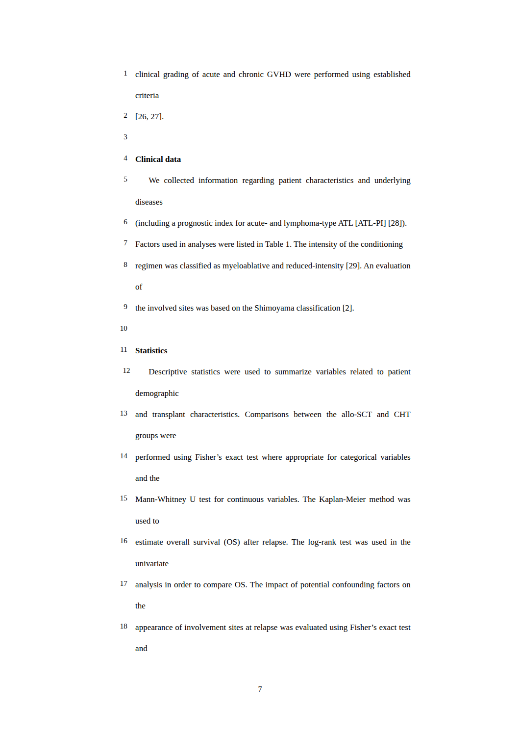clinical grading of acute and chronic GVHD were performed using established criteria
[26, 27].
Clinical data
We collected information regarding patient characteristics and underlying diseases
(including a prognostic index for acute- and lymphoma-type ATL [ATL-PI] [28]).
Factors used in analyses were listed in Table 1. The intensity of the conditioning
regimen was classified as myeloablative and reduced-intensity [29]. An evaluation of
the involved sites was based on the Shimoyama classification [2].
Statistics
Descriptive statistics were used to summarize variables related to patient demographic
and transplant characteristics. Comparisons between the allo-SCT and CHT groups were
performed using Fisher’s exact test where appropriate for categorical variables and the
Mann-Whitney U test for continuous variables. The Kaplan-Meier method was used to
estimate overall survival (OS) after relapse. The log-rank test was used in the univariate
analysis in order to compare OS. The impact of potential confounding factors on the
appearance of involvement sites at relapse was evaluated using Fisher’s exact test and
7